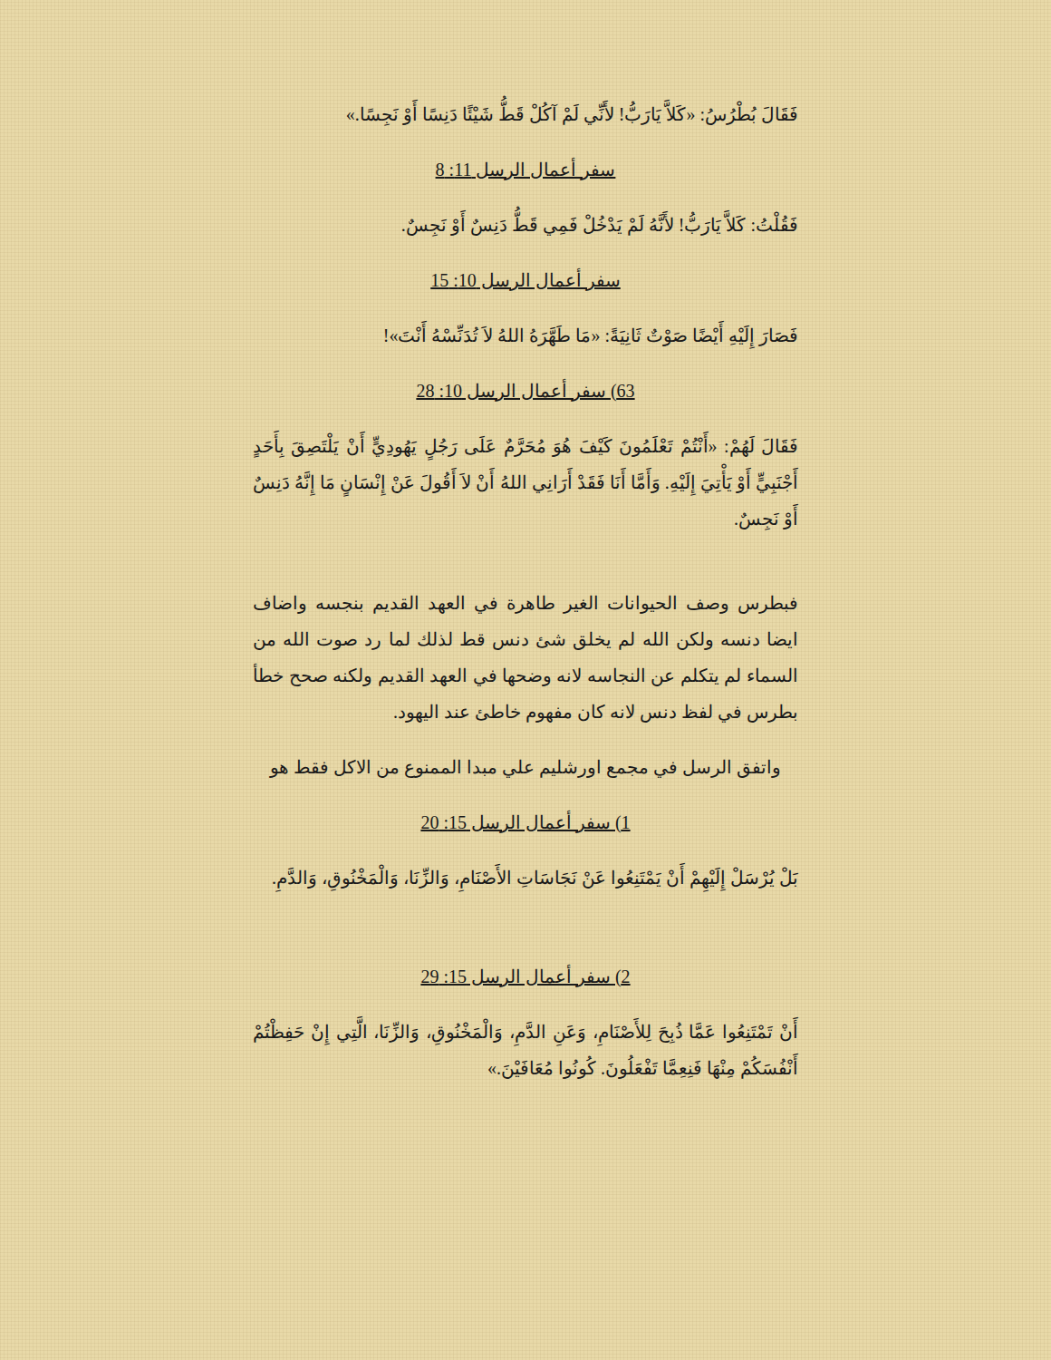فَقَالَ بُطْرُسُ: «كَلاَّ يَارَبُّ! لأَنِّي لَمْ آكُلْ قَطُّ شَيْئًا دَنِسًا أَوْ نَجِسًا.»
سفر أعمال الرسل 11: 8
فَقُلْتُ: كَلاَّ يَارَبُّ! لأَنَّهُ لَمْ يَدْخُلْ فَمِي قَطُّ دَنِسٌ أَوْ نَجِسٌ.
سفر أعمال الرسل 10: 15
فَصَارَ إِلَيْهِ أَيْضًا صَوْتٌ ثَانِيَةً: «مَا طَهَّرَهُ اللهُ لاَ تُدَنِّسْهُ أَنْتَ»!
63) سفر أعمال الرسل 10: 28
فَقَالَ لَهُمْ: «أَنْتُمْ تَعْلَمُونَ كَيْفَ هُوَ مُحَرَّمٌ عَلَى رَجُلٍ يَهُودِيٍّ أَنْ يَلْتَصِقَ بِأَحَدٍ أَجْنَبِيٍّ أَوْ يَأْتِيَ إِلَيْهِ. وَأَمَّا أَنَا فَقَدْ أَرَانِي اللهُ أَنْ لاَ أَقُولَ عَنْ إِنْسَانٍ مَا إِنَّهُ دَنِسٌ أَوْ نَجِسٌ.
فبطرس وصف الحيوانات الغير طاهرة في العهد القديم بنجسه واضاف ايضا دنسه ولكن الله لم يخلق شئ دنس قط لذلك لما رد صوت الله من السماء لم يتكلم عن النجاسه لانه وضحها في العهد القديم ولكنه صحح خطأ بطرس في لفظ دنس لانه كان مفهوم خاطئ عند اليهود.
واتفق الرسل في مجمع اورشليم علي مبدا الممنوع من الاكل فقط هو
1) سفر أعمال الرسل 15: 20
بَلْ يُرْسَلْ إِلَيْهِمْ أَنْ يَمْتَنِعُوا عَنْ نَجَاسَاتِ الأَصْنَامِ، وَالزِّنَا، وَالْمَخْنُوقِ، وَالدَّمِ.
2) سفر أعمال الرسل 15: 29
أَنْ تَمْتَنِعُوا عَمَّا ذُبِحَ لِلأَصْنَامِ، وَعَنِ الدَّمِ، وَالْمَخْنُوقِ، وَالزِّنَا، الَّتِي إِنْ حَفِظْتُمْ أَنْفُسَكُمْ مِنْهَا فَنِعِمَّا تَفْعَلُونَ. كُونُوا مُعَافَيْنَ.»